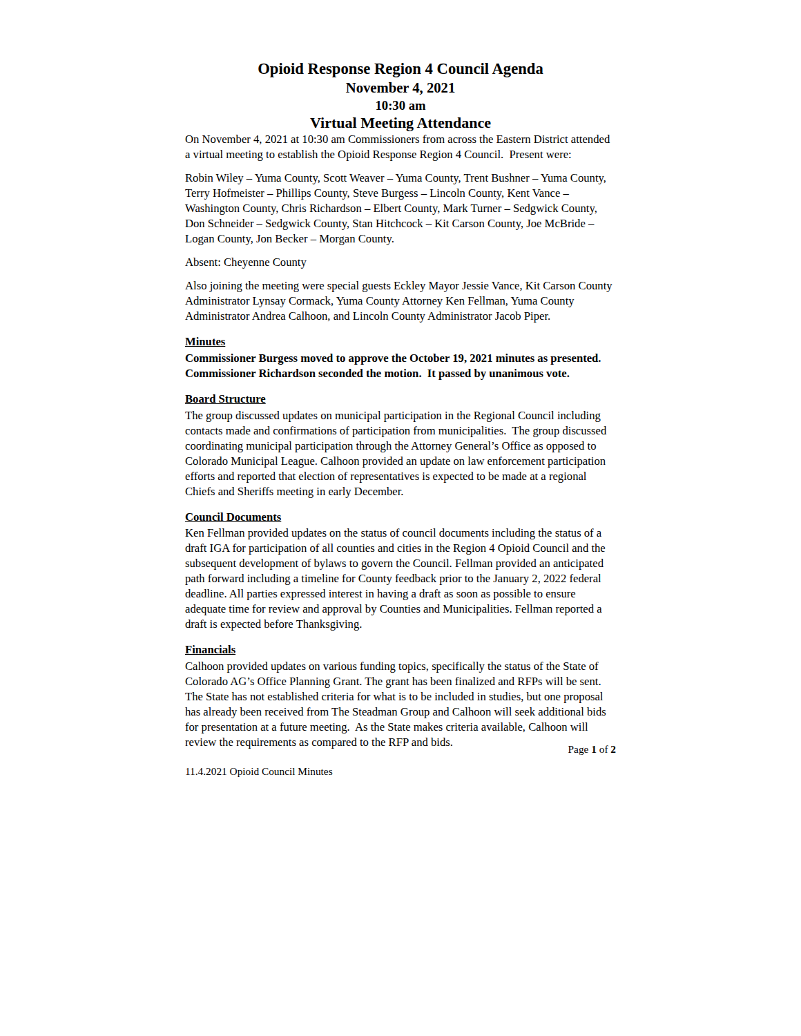Opioid Response Region 4 Council Agenda November 4, 2021 10:30 am Virtual Meeting Attendance
On November 4, 2021 at 10:30 am Commissioners from across the Eastern District attended a virtual meeting to establish the Opioid Response Region 4 Council. Present were:
Robin Wiley – Yuma County, Scott Weaver – Yuma County, Trent Bushner – Yuma County, Terry Hofmeister – Phillips County, Steve Burgess – Lincoln County, Kent Vance – Washington County, Chris Richardson – Elbert County, Mark Turner – Sedgwick County, Don Schneider – Sedgwick County, Stan Hitchcock – Kit Carson County, Joe McBride – Logan County, Jon Becker – Morgan County.
Absent: Cheyenne County
Also joining the meeting were special guests Eckley Mayor Jessie Vance, Kit Carson County Administrator Lynsay Cormack, Yuma County Attorney Ken Fellman, Yuma County Administrator Andrea Calhoon, and Lincoln County Administrator Jacob Piper.
Minutes
Commissioner Burgess moved to approve the October 19, 2021 minutes as presented. Commissioner Richardson seconded the motion. It passed by unanimous vote.
Board Structure
The group discussed updates on municipal participation in the Regional Council including contacts made and confirmations of participation from municipalities. The group discussed coordinating municipal participation through the Attorney General’s Office as opposed to Colorado Municipal League. Calhoon provided an update on law enforcement participation efforts and reported that election of representatives is expected to be made at a regional Chiefs and Sheriffs meeting in early December.
Council Documents
Ken Fellman provided updates on the status of council documents including the status of a draft IGA for participation of all counties and cities in the Region 4 Opioid Council and the subsequent development of bylaws to govern the Council. Fellman provided an anticipated path forward including a timeline for County feedback prior to the January 2, 2022 federal deadline. All parties expressed interest in having a draft as soon as possible to ensure adequate time for review and approval by Counties and Municipalities. Fellman reported a draft is expected before Thanksgiving.
Financials
Calhoon provided updates on various funding topics, specifically the status of the State of Colorado AG’s Office Planning Grant. The grant has been finalized and RFPs will be sent. The State has not established criteria for what is to be included in studies, but one proposal has already been received from The Steadman Group and Calhoon will seek additional bids for presentation at a future meeting. As the State makes criteria available, Calhoon will review the requirements as compared to the RFP and bids.
Page 1 of 2
11.4.2021 Opioid Council Minutes